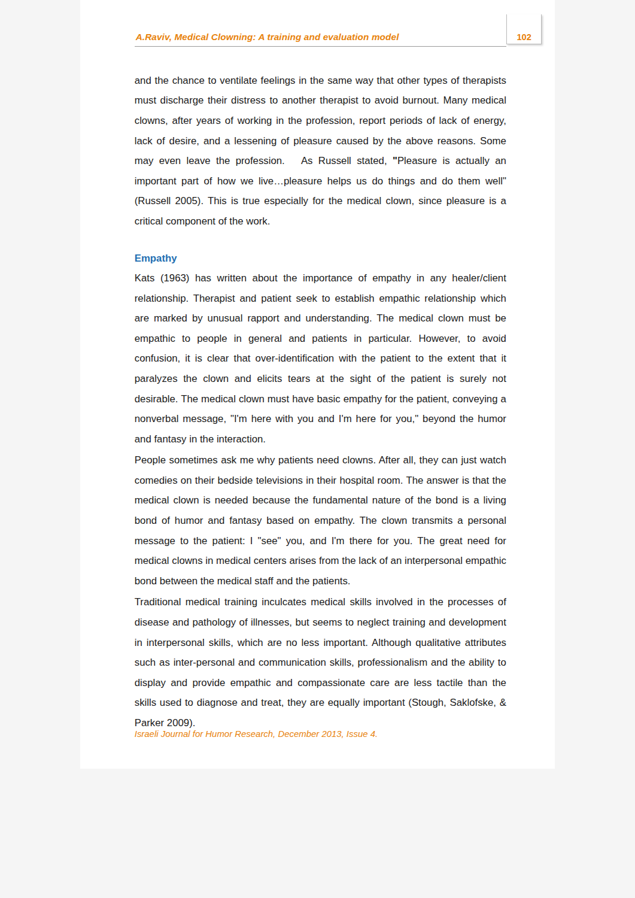A.Raviv, Medical Clowning: A training and evaluation model
102
and the chance to ventilate feelings in the same way that other types of therapists must discharge their distress to another therapist to avoid burnout. Many medical clowns, after years of working in the profession, report periods of lack of energy, lack of desire, and a lessening of pleasure caused by the above reasons. Some may even leave the profession. As Russell stated, "Pleasure is actually an important part of how we live…pleasure helps us do things and do them well" (Russell 2005). This is true especially for the medical clown, since pleasure is a critical component of the work.
Empathy
Kats (1963) has written about the importance of empathy in any healer/client relationship. Therapist and patient seek to establish empathic relationship which are marked by unusual rapport and understanding. The medical clown must be empathic to people in general and patients in particular. However, to avoid confusion, it is clear that over-identification with the patient to the extent that it paralyzes the clown and elicits tears at the sight of the patient is surely not desirable. The medical clown must have basic empathy for the patient, conveying a nonverbal message, "I'm here with you and I'm here for you," beyond the humor and fantasy in the interaction.
People sometimes ask me why patients need clowns. After all, they can just watch comedies on their bedside televisions in their hospital room. The answer is that the medical clown is needed because the fundamental nature of the bond is a living bond of humor and fantasy based on empathy. The clown transmits a personal message to the patient: I "see" you, and I'm there for you. The great need for medical clowns in medical centers arises from the lack of an interpersonal empathic bond between the medical staff and the patients.
Traditional medical training inculcates medical skills involved in the processes of disease and pathology of illnesses, but seems to neglect training and development in interpersonal skills, which are no less important. Although qualitative attributes such as inter-personal and communication skills, professionalism and the ability to display and provide empathic and compassionate care are less tactile than the skills used to diagnose and treat, they are equally important (Stough, Saklofske, & Parker 2009).
Israeli Journal for Humor Research, December 2013, Issue 4.